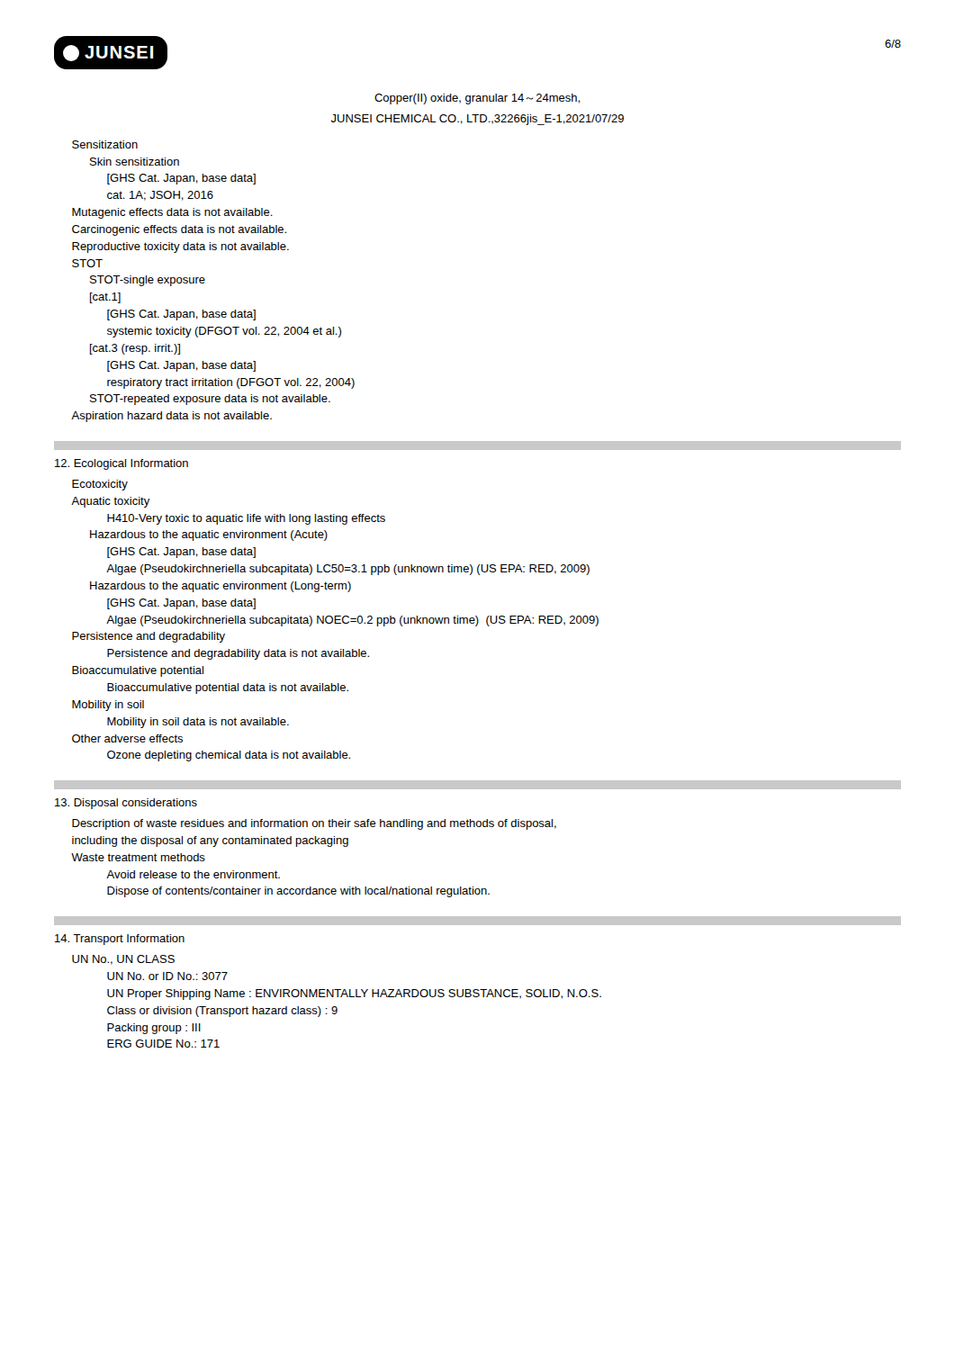JUNSEI 6/8
Copper(II) oxide, granular 14～24mesh,
JUNSEI CHEMICAL CO., LTD.,32266jis_E-1,2021/07/29
Sensitization
Skin sensitization
[GHS Cat. Japan, base data]
cat. 1A; JSOH, 2016
Mutagenic effects data is not available.
Carcinogenic effects data is not available.
Reproductive toxicity data is not available.
STOT
STOT-single exposure
[cat.1]
[GHS Cat. Japan, base data]
systemic toxicity (DFGOT vol. 22, 2004 et al.)
[cat.3 (resp. irrit.)]
[GHS Cat. Japan, base data]
respiratory tract irritation (DFGOT vol. 22, 2004)
STOT-repeated exposure data is not available.
Aspiration hazard data is not available.
12. Ecological Information
Ecotoxicity
Aquatic toxicity
H410-Very toxic to aquatic life with long lasting effects
Hazardous to the aquatic environment (Acute)
[GHS Cat. Japan, base data]
Algae (Pseudokirchneriella subcapitata) LC50=3.1 ppb (unknown time) (US EPA: RED, 2009)
Hazardous to the aquatic environment (Long-term)
[GHS Cat. Japan, base data]
Algae (Pseudokirchneriella subcapitata) NOEC=0.2 ppb (unknown time) (US EPA: RED, 2009)
Persistence and degradability
Persistence and degradability data is not available.
Bioaccumulative potential
Bioaccumulative potential data is not available.
Mobility in soil
Mobility in soil data is not available.
Other adverse effects
Ozone depleting chemical data is not available.
13. Disposal considerations
Description of waste residues and information on their safe handling and methods of disposal,
including the disposal of any contaminated packaging
Waste treatment methods
Avoid release to the environment.
Dispose of contents/container in accordance with local/national regulation.
14. Transport Information
UN No., UN CLASS
UN No. or ID No.: 3077
UN Proper Shipping Name : ENVIRONMENTALLY HAZARDOUS SUBSTANCE, SOLID, N.O.S.
Class or division (Transport hazard class) : 9
Packing group : III
ERG GUIDE No.: 171